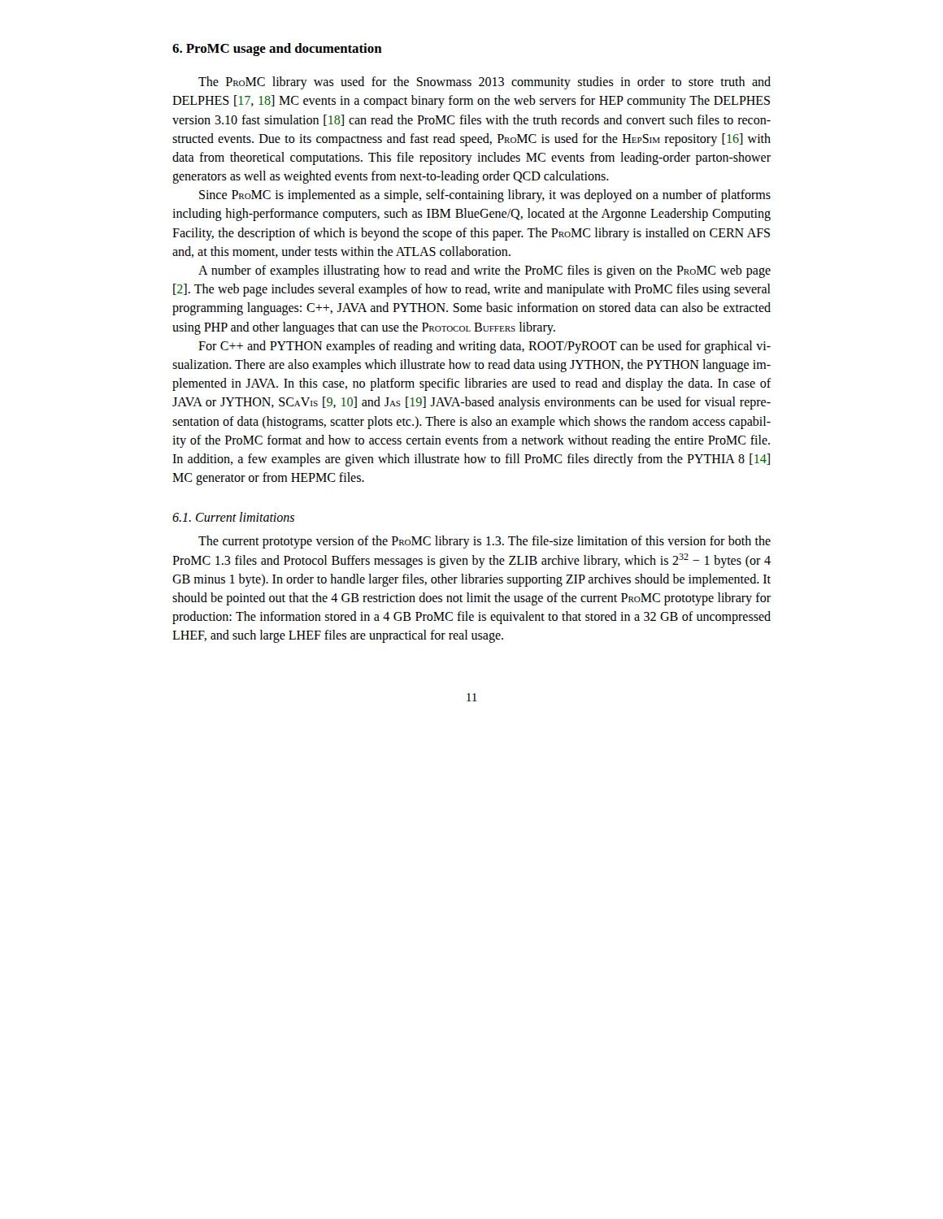6. ProMC usage and documentation
The ProMC library was used for the Snowmass 2013 community studies in order to store truth and DELPHES [17, 18] MC events in a compact binary form on the web servers for HEP community The DELPHES version 3.10 fast simulation [18] can read the ProMC files with the truth records and convert such files to reconstructed events. Due to its compactness and fast read speed, ProMC is used for the HepSim repository [16] with data from theoretical computations. This file repository includes MC events from leading-order parton-shower generators as well as weighted events from next-to-leading order QCD calculations.
Since ProMC is implemented as a simple, self-containing library, it was deployed on a number of platforms including high-performance computers, such as IBM BlueGene/Q, located at the Argonne Leadership Computing Facility, the description of which is beyond the scope of this paper. The ProMC library is installed on CERN AFS and, at this moment, under tests within the ATLAS collaboration.
A number of examples illustrating how to read and write the ProMC files is given on the ProMC web page [2]. The web page includes several examples of how to read, write and manipulate with ProMC files using several programming languages: C++, JAVA and PYTHON. Some basic information on stored data can also be extracted using PHP and other languages that can use the Protocol Buffers library.
For C++ and PYTHON examples of reading and writing data, ROOT/PyROOT can be used for graphical visualization. There are also examples which illustrate how to read data using JYTHON, the PYTHON language implemented in JAVA. In this case, no platform specific libraries are used to read and display the data. In case of JAVA or JYTHON, SCaVis [9, 10] and Jas [19] JAVA-based analysis environments can be used for visual representation of data (histograms, scatter plots etc.). There is also an example which shows the random access capability of the ProMC format and how to access certain events from a network without reading the entire ProMC file. In addition, a few examples are given which illustrate how to fill ProMC files directly from the PYTHIA 8 [14] MC generator or from HEPMC files.
6.1. Current limitations
The current prototype version of the ProMC library is 1.3. The file-size limitation of this version for both the ProMC 1.3 files and Protocol Buffers messages is given by the ZLIB archive library, which is 232 − 1 bytes (or 4 GB minus 1 byte). In order to handle larger files, other libraries supporting ZIP archives should be implemented. It should be pointed out that the 4 GB restriction does not limit the usage of the current ProMC prototype library for production: The information stored in a 4 GB ProMC file is equivalent to that stored in a 32 GB of uncompressed LHEF, and such large LHEF files are unpractical for real usage.
11